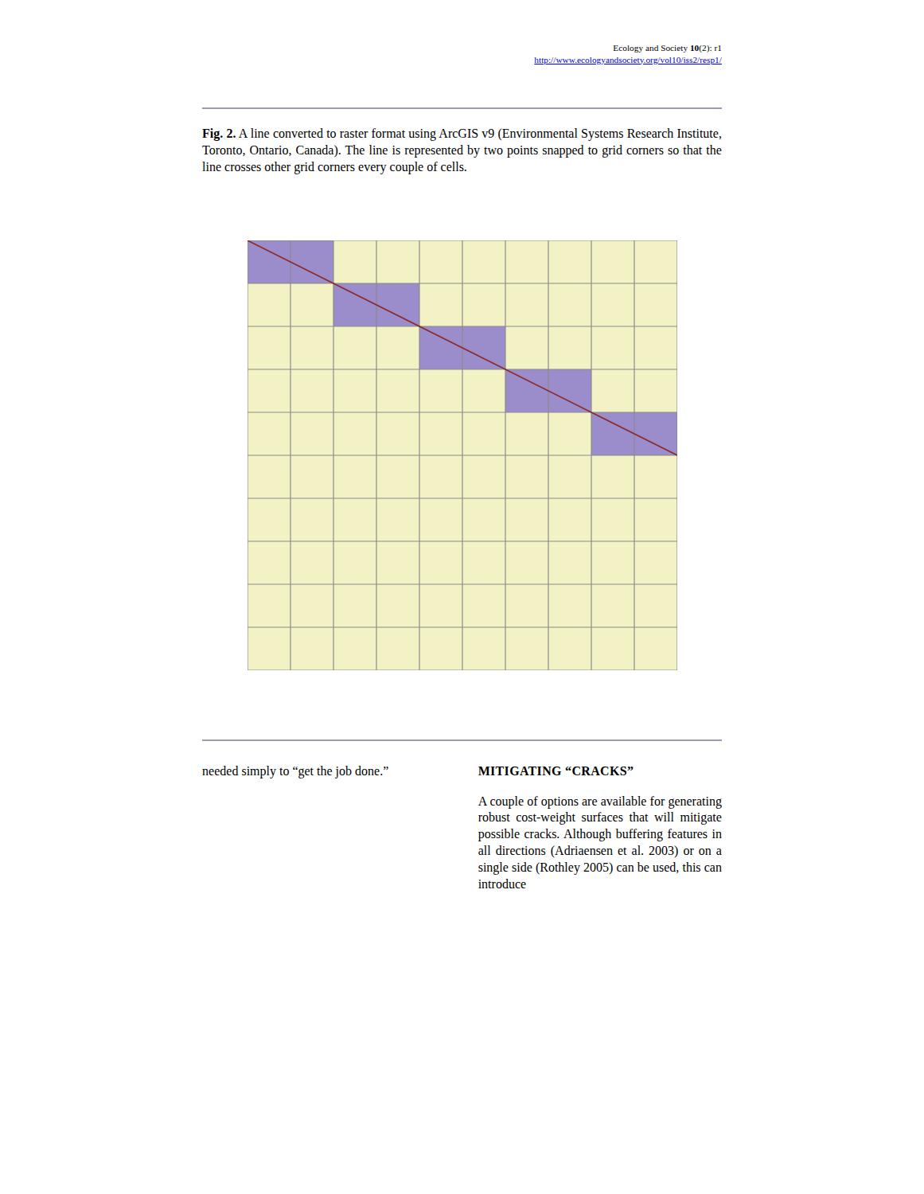Ecology and Society 10(2): r1
http://www.ecologyandsociety.org/vol10/iss2/resp1/
Fig. 2. A line converted to raster format using ArcGIS v9 (Environmental Systems Research Institute, Toronto, Ontario, Canada). The line is represented by two points snapped to grid corners so that the line crosses other grid corners every couple of cells.
needed simply to “get the job done.”
MITIGATING “CRACKS”
A couple of options are available for generating robust cost-weight surfaces that will mitigate possible cracks. Although buffering features in all directions (Adriaensen et al. 2003) or on a single side (Rothley 2005) can be used, this can introduce